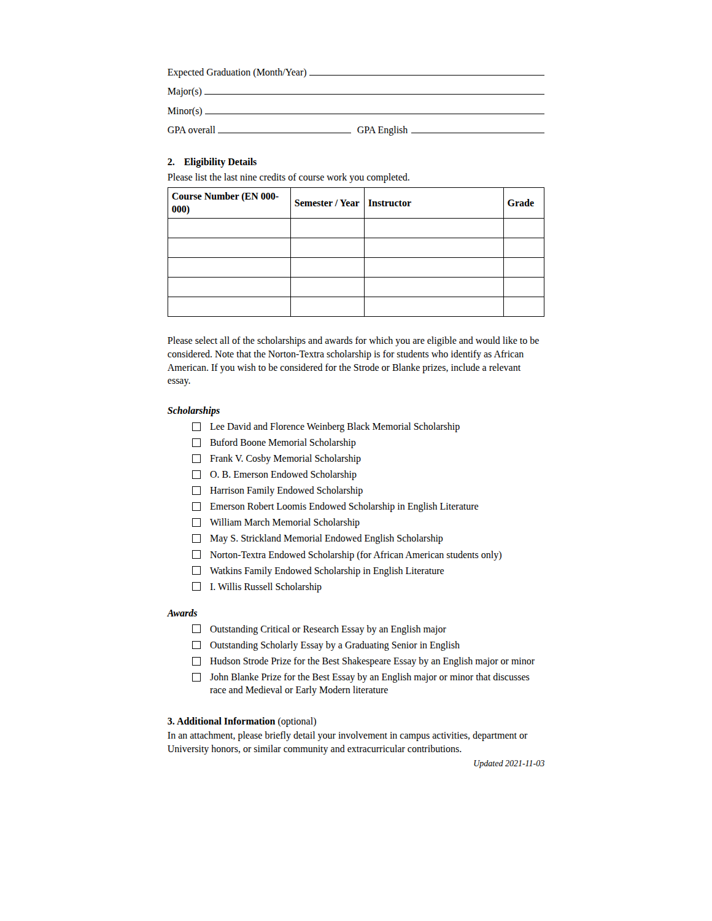Expected Graduation (Month/Year)
Major(s)
Minor(s)
GPA overall GPA English
2. Eligibility Details
Please list the last nine credits of course work you completed.
| Course Number (EN 000-000) | Semester / Year | Instructor | Grade |
| --- | --- | --- | --- |
Please select all of the scholarships and awards for which you are eligible and would like to be considered. Note that the Norton-Textra scholarship is for students who identify as African American. If you wish to be considered for the Strode or Blanke prizes, include a relevant essay.
Scholarships
Lee David and Florence Weinberg Black Memorial Scholarship
Buford Boone Memorial Scholarship
Frank V. Cosby Memorial Scholarship
O. B. Emerson Endowed Scholarship
Harrison Family Endowed Scholarship
Emerson Robert Loomis Endowed Scholarship in English Literature
William March Memorial Scholarship
May S. Strickland Memorial Endowed English Scholarship
Norton-Textra Endowed Scholarship (for African American students only)
Watkins Family Endowed Scholarship in English Literature
I. Willis Russell Scholarship
Awards
Outstanding Critical or Research Essay by an English major
Outstanding Scholarly Essay by a Graduating Senior in English
Hudson Strode Prize for the Best Shakespeare Essay by an English major or minor
John Blanke Prize for the Best Essay by an English major or minor that discusses race and Medieval or Early Modern literature
3. Additional Information (optional)
In an attachment, please briefly detail your involvement in campus activities, department or University honors, or similar community and extracurricular contributions.
Updated 2021-11-03